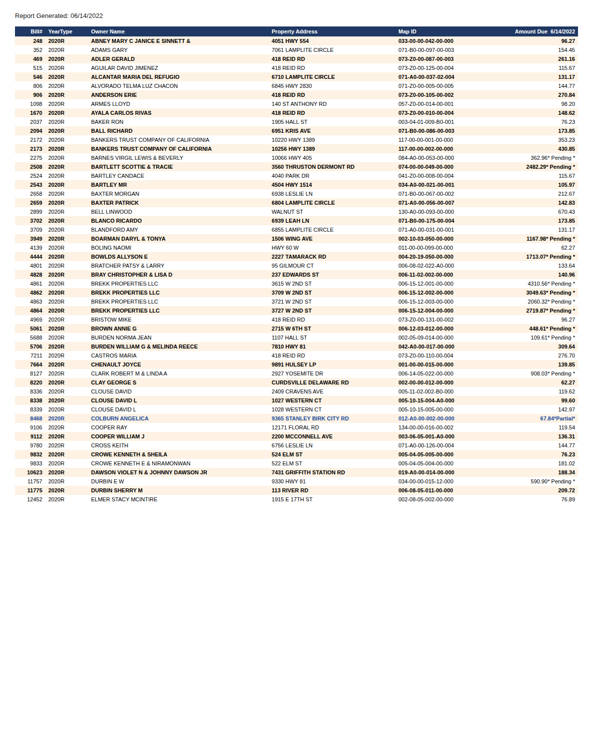Report Generated: 06/14/2022
| Bill# | YearType | Owner Name | Property Address | Map ID | Amount Due 6/14/2022 |
| --- | --- | --- | --- | --- | --- |
| 248 | 2020R | ABNEY MARY C JANICE E SINNETT & | 4051 HWY 554 | 033-00-00-042-00-000 | 96.27 |
| 352 | 2020R | ADAMS GARY | 7061 LAMPLITE CIRCLE | 071-B0-00-097-00-003 | 154.45 |
| 469 | 2020R | ADLER GERALD | 418 REID RD | 073-Z0-00-087-00-003 | 261.16 |
| 515 | 2020R | AGUILAR DAVID JIMENEZ | 418 REID RD | 073-Z0-00-125-00-004 | 115.67 |
| 546 | 2020R | ALCANTAR MARIA DEL REFUGIO | 6710 LAMPLITE CIRCLE | 071-A0-00-037-02-004 | 131.17 |
| 806 | 2020R | ALVORADO TELMA LUZ CHACON | 6845 HWY 2830 | 071-Z0-00-005-00-005 | 144.77 |
| 906 | 2020R | ANDERSON ERIE | 418 REID RD | 073-Z0-00-105-00-002 | 270.84 |
| 1098 | 2020R | ARMES LLOYD | 140 ST ANTHONY RD | 057-Z0-00-014-00-001 | 98.20 |
| 1670 | 2020R | AYALA CARLOS RIVAS | 418 REID RD | 073-Z0-00-010-00-004 | 148.62 |
| 2037 | 2020R | BAKER RON | 1905 HALL ST | 003-04-01-009-B0-001 | 76.23 |
| 2094 | 2020R | BALL RICHARD | 6951 KRIS AVE | 071-B0-00-086-00-003 | 173.85 |
| 2172 | 2020R | BANKERS TRUST COMPANY OF CALIFORNIA | 10220 HWY 1389 | 117-00-00-001-00-000 | 353.23 |
| 2173 | 2020R | BANKERS TRUST COMPANY OF CALIFORNIA | 10256 HWY 1389 | 117-00-00-002-00-000 | 430.85 |
| 2275 | 2020R | BARNES VIRGIL LEWIS & BEVERLY | 10066 HWY 405 | 084-A0-00-053-00-000 | 362.96* Pending * |
| 2508 | 2020R | BARTLETT SCOTTIE & TRACIE | 3560 THRUSTON DERMONT RD | 074-00-00-049-00-000 | 2482.29* Pending * |
| 2524 | 2020R | BARTLEY CANDACE | 4040 PARK DR | 041-Z0-00-008-00-004 | 115.67 |
| 2543 | 2020R | BARTLEY MR | 4504 HWY 1514 | 034-A0-00-021-00-001 | 105.97 |
| 2658 | 2020R | BAXTER MORGAN | 6938 LESLIE LN | 071-B0-00-067-00-002 | 212.67 |
| 2659 | 2020R | BAXTER PATRICK | 6804 LAMPLITE CIRCLE | 071-A0-00-056-00-007 | 142.83 |
| 2899 | 2020R | BELL LINWOOD | WALNUT ST | 130-A0-00-093-00-000 | 670.43 |
| 3702 | 2020R | BLANCO RICARDO | 6939 LEAH LN | 071-B0-00-175-00-004 | 173.85 |
| 3709 | 2020R | BLANDFORD AMY | 6855 LAMPLITE CIRCLE | 071-A0-00-031-00-001 | 131.17 |
| 3949 | 2020R | BOARMAN DARYL & TONYA | 1506 WING AVE | 002-10-03-050-00-000 | 1167.98* Pending * |
| 4139 | 2020R | BOLING NAOMI | HWY 60 W | 011-00-00-099-00-000 | 62.27 |
| 4444 | 2020R | BOWLDS ALLYSON E | 2227 TAMARACK RD | 004-20-19-050-00-000 | 1713.07* Pending * |
| 4801 | 2020R | BRATCHER PATSY & LARRY | 95 GILMOUR CT | 006-08-02-022-A0-000 | 133.64 |
| 4828 | 2020R | BRAY CHRISTOPHER & LISA D | 237 EDWARDS ST | 006-11-02-002-00-000 | 140.96 |
| 4861 | 2020R | BREKK PROPERTIES LLC | 3615 W 2ND ST | 006-15-12-001-00-000 | 4310.56* Pending * |
| 4862 | 2020R | BREKK PROPERTIES LLC | 3709 W 2ND ST | 006-15-12-002-00-000 | 3049.63* Pending * |
| 4863 | 2020R | BREKK PROPERTIES LLC | 3721 W 2ND ST | 006-15-12-003-00-000 | 2060.32* Pending * |
| 4864 | 2020R | BREKK PROPERTIES LLC | 3727 W 2ND ST | 006-15-12-004-00-000 | 2719.87* Pending * |
| 4969 | 2020R | BRISTOW MIKE | 418 REID RD | 073-Z0-00-131-00-002 | 96.27 |
| 5061 | 2020R | BROWN ANNIE G | 2715 W 6TH ST | 006-12-03-012-00-000 | 448.61* Pending * |
| 5688 | 2020R | BURDEN NORMA JEAN | 1107 HALL ST | 002-05-09-014-00-000 | 109.61* Pending * |
| 5706 | 2020R | BURDEN WILLIAM G & MELINDA REECE | 7810 HWY 81 | 042-A0-00-017-00-000 | 309.64 |
| 7211 | 2020R | CASTROS MARIA | 418 REID RD | 073-Z0-00-110-00-004 | 276.70 |
| 7664 | 2020R | CHENAULT JOYCE | 9891 HULSEY LP | 001-00-00-015-00-000 | 139.85 |
| 8127 | 2020R | CLARK ROBERT M & LINDA A | 2927 YOSEMITE DR | 006-14-05-022-00-000 | 908.03* Pending * |
| 8220 | 2020R | CLAY GEORGE S | CURDSVILLE DELAWARE RD | 002-00-00-012-00-000 | 62.27 |
| 8336 | 2020R | CLOUSE DAVID | 2409 CRAVENS AVE | 005-11-02-002-B0-000 | 119.62 |
| 8338 | 2020R | CLOUSE DAVID L | 1027 WESTERN CT | 005-10-15-004-A0-000 | 99.60 |
| 8339 | 2020R | CLOUSE DAVID L | 1028 WESTERN CT | 005-10-15-005-00-000 | 142.97 |
| 8468 | 2020R | COLBURN ANGELICA | 9365 STANLEY BIRK CITY RD | 012-A0-00-002-00-000 | 67.84*Partial* |
| 9106 | 2020R | COOPER RAY | 12171 FLORAL RD | 134-00-00-016-00-002 | 119.54 |
| 9112 | 2020R | COOPER WILLIAM J | 2200 MCCONNELL AVE | 003-06-05-001-A0-000 | 136.31 |
| 9780 | 2020R | CROSS KEITH | 6756 LESLIE LN | 071-A0-00-126-00-004 | 144.77 |
| 9832 | 2020R | CROWE KENNETH & SHEILA | 524 ELM ST | 005-04-05-005-00-000 | 76.23 |
| 9833 | 2020R | CROWE KENNETH E & NIRAMONWAN | 522 ELM ST | 005-04-05-004-00-000 | 181.02 |
| 10623 | 2020R | DAWSON VIOLET N & JOHNNY DAWSON JR | 7431 GRIFFITH STATION RD | 019-A0-00-014-00-000 | 188.34 |
| 11757 | 2020R | DURBIN E W | 9330 HWY 81 | 034-00-00-015-12-000 | 590.90* Pending * |
| 11775 | 2020R | DURBIN SHERRY M | 113 RIVER RD | 006-08-05-011-00-000 | 209.72 |
| 12452 | 2020R | ELMER STACY MCINTIRE | 1915 E 17TH ST | 002-08-05-002-00-000 | 76.89 |